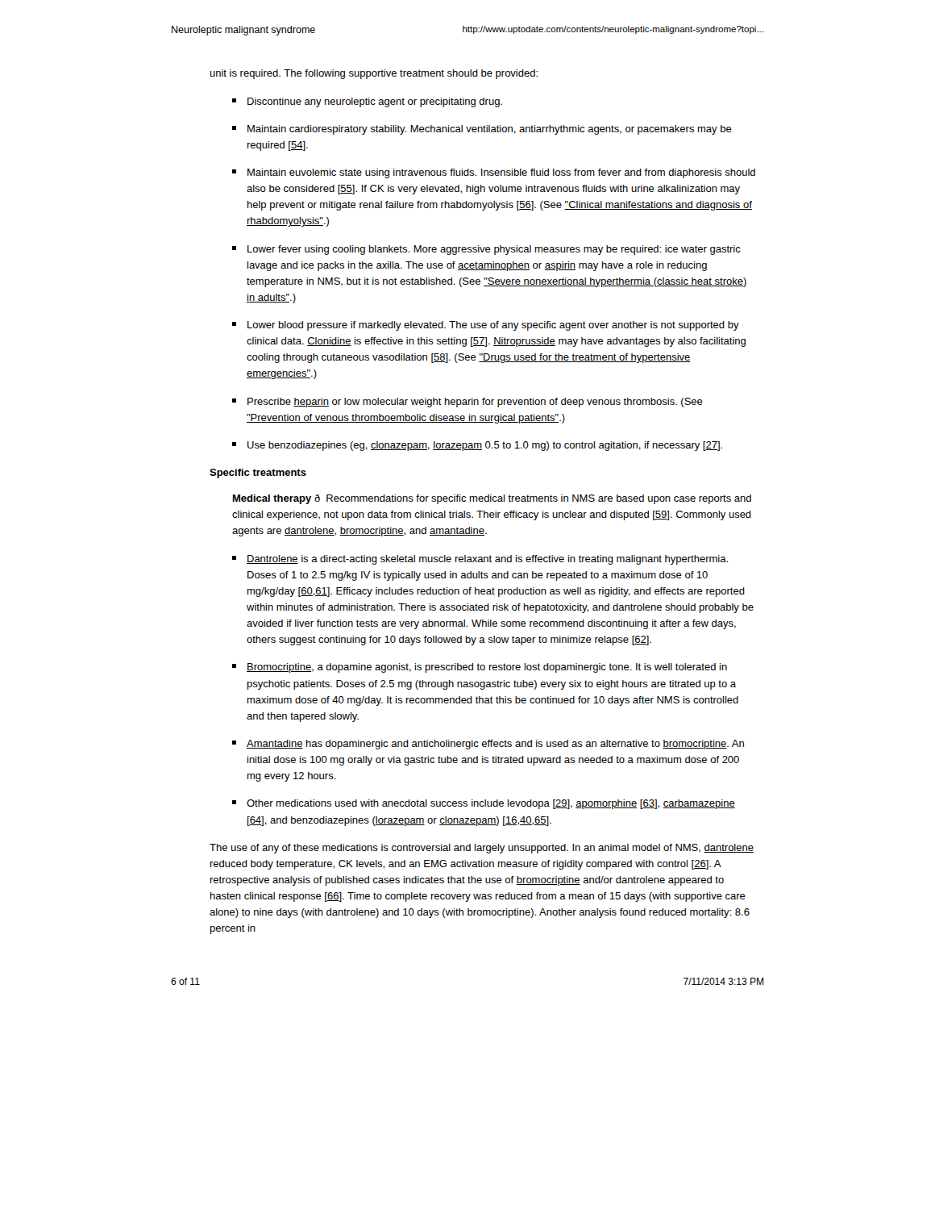Neuroleptic malignant syndrome
http://www.uptodate.com/contents/neuroleptic-malignant-syndrome?topi...
unit is required. The following supportive treatment should be provided:
Discontinue any neuroleptic agent or precipitating drug.
Maintain cardiorespiratory stability. Mechanical ventilation, antiarrhythmic agents, or pacemakers may be required [54].
Maintain euvolemic state using intravenous fluids. Insensible fluid loss from fever and from diaphoresis should also be considered [55]. If CK is very elevated, high volume intravenous fluids with urine alkalinization may help prevent or mitigate renal failure from rhabdomyolysis [56]. (See "Clinical manifestations and diagnosis of rhabdomyolysis".)
Lower fever using cooling blankets. More aggressive physical measures may be required: ice water gastric lavage and ice packs in the axilla. The use of acetaminophen or aspirin may have a role in reducing temperature in NMS, but it is not established. (See "Severe nonexertional hyperthermia (classic heat stroke) in adults".)
Lower blood pressure if markedly elevated. The use of any specific agent over another is not supported by clinical data. Clonidine is effective in this setting [57]. Nitroprusside may have advantages by also facilitating cooling through cutaneous vasodilation [58]. (See "Drugs used for the treatment of hypertensive emergencies".)
Prescribe heparin or low molecular weight heparin for prevention of deep venous thrombosis. (See "Prevention of venous thromboembolic disease in surgical patients".)
Use benzodiazepines (eg, clonazepam, lorazepam 0.5 to 1.0 mg) to control agitation, if necessary [27].
Specific treatments
Medical therapy ð Recommendations for specific medical treatments in NMS are based upon case reports and clinical experience, not upon data from clinical trials. Their efficacy is unclear and disputed [59]. Commonly used agents are dantrolene, bromocriptine, and amantadine.
Dantrolene is a direct-acting skeletal muscle relaxant and is effective in treating malignant hyperthermia. Doses of 1 to 2.5 mg/kg IV is typically used in adults and can be repeated to a maximum dose of 10 mg/kg/day [60,61]. Efficacy includes reduction of heat production as well as rigidity, and effects are reported within minutes of administration. There is associated risk of hepatotoxicity, and dantrolene should probably be avoided if liver function tests are very abnormal. While some recommend discontinuing it after a few days, others suggest continuing for 10 days followed by a slow taper to minimize relapse [62].
Bromocriptine, a dopamine agonist, is prescribed to restore lost dopaminergic tone. It is well tolerated in psychotic patients. Doses of 2.5 mg (through nasogastric tube) every six to eight hours are titrated up to a maximum dose of 40 mg/day. It is recommended that this be continued for 10 days after NMS is controlled and then tapered slowly.
Amantadine has dopaminergic and anticholinergic effects and is used as an alternative to bromocriptine. An initial dose is 100 mg orally or via gastric tube and is titrated upward as needed to a maximum dose of 200 mg every 12 hours.
Other medications used with anecdotal success include levodopa [29], apomorphine [63], carbamazepine [64], and benzodiazepines (lorazepam or clonazepam) [16,40,65].
The use of any of these medications is controversial and largely unsupported. In an animal model of NMS, dantrolene reduced body temperature, CK levels, and an EMG activation measure of rigidity compared with control [26]. A retrospective analysis of published cases indicates that the use of bromocriptine and/or dantrolene appeared to hasten clinical response [66]. Time to complete recovery was reduced from a mean of 15 days (with supportive care alone) to nine days (with dantrolene) and 10 days (with bromocriptine). Another analysis found reduced mortality: 8.6 percent in
6 of 11
7/11/2014 3:13 PM